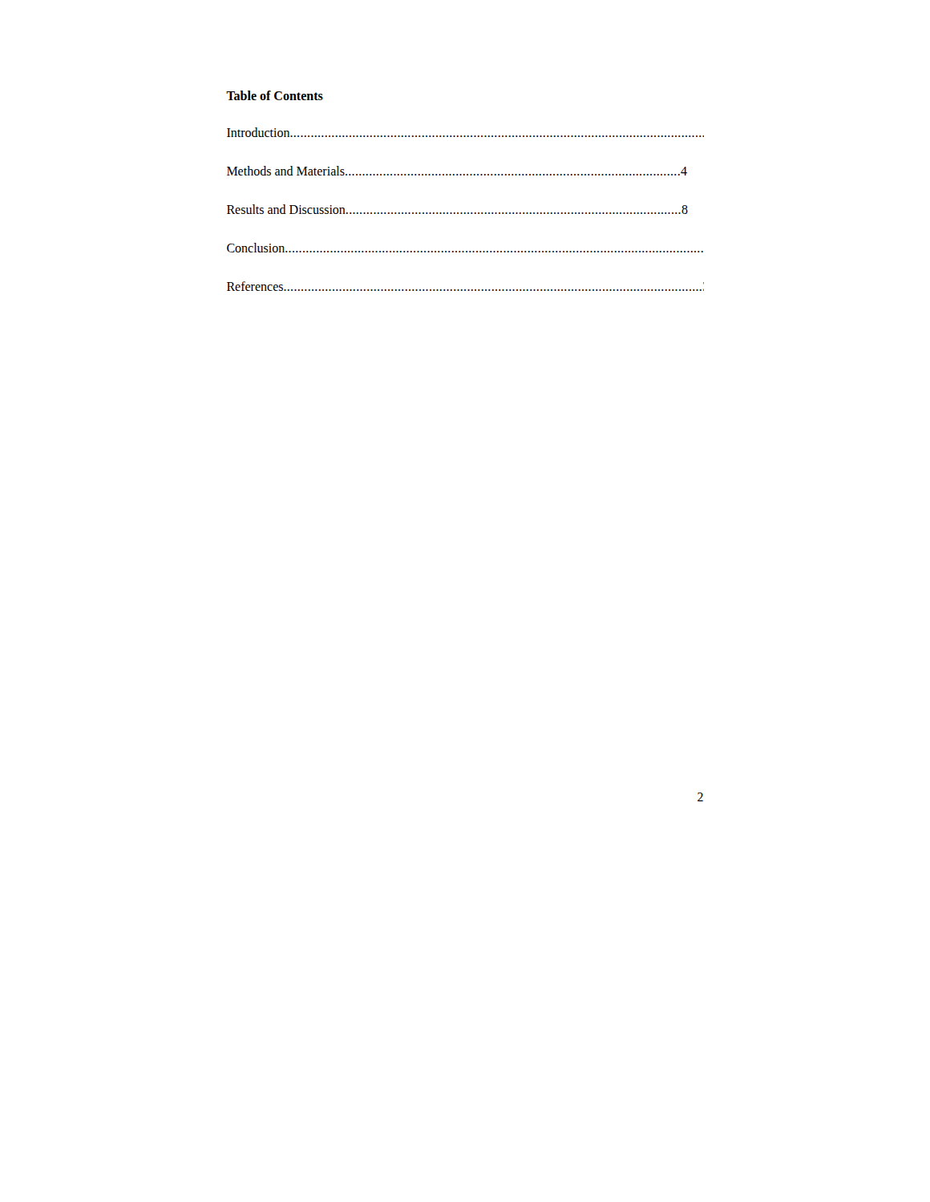Table of Contents
Introduction......................................................................................................................... 3
Methods and Materials................................................................................................. 4
Results and Discussion................................................................................................. 8
Conclusion......................................................................................................................... 28
References......................................................................................................................... 32
2